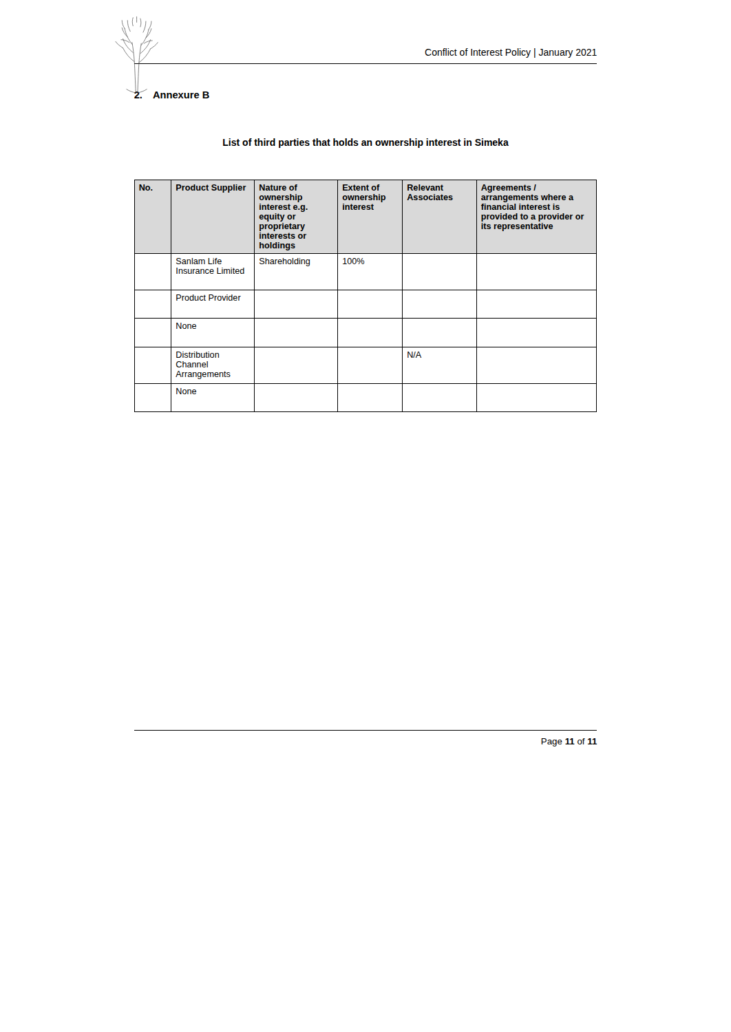Conflict of Interest Policy | January 2021
2. Annexure B
List of third parties that holds an ownership interest in Simeka
| No. | Product Supplier | Nature of ownership interest e.g. equity or proprietary interests or holdings | Extent of ownership interest | Relevant Associates | Agreements / arrangements where a financial interest is provided to a provider or its representative |
| --- | --- | --- | --- | --- | --- |
| | Sanlam Life Insurance Limited | Shareholding | 100% | | |
| | Product Provider | | | | |
| | None | | | | |
| | Distribution Channel Arrangements | | | N/A | |
| | None | | | | |
Page 11 of 11